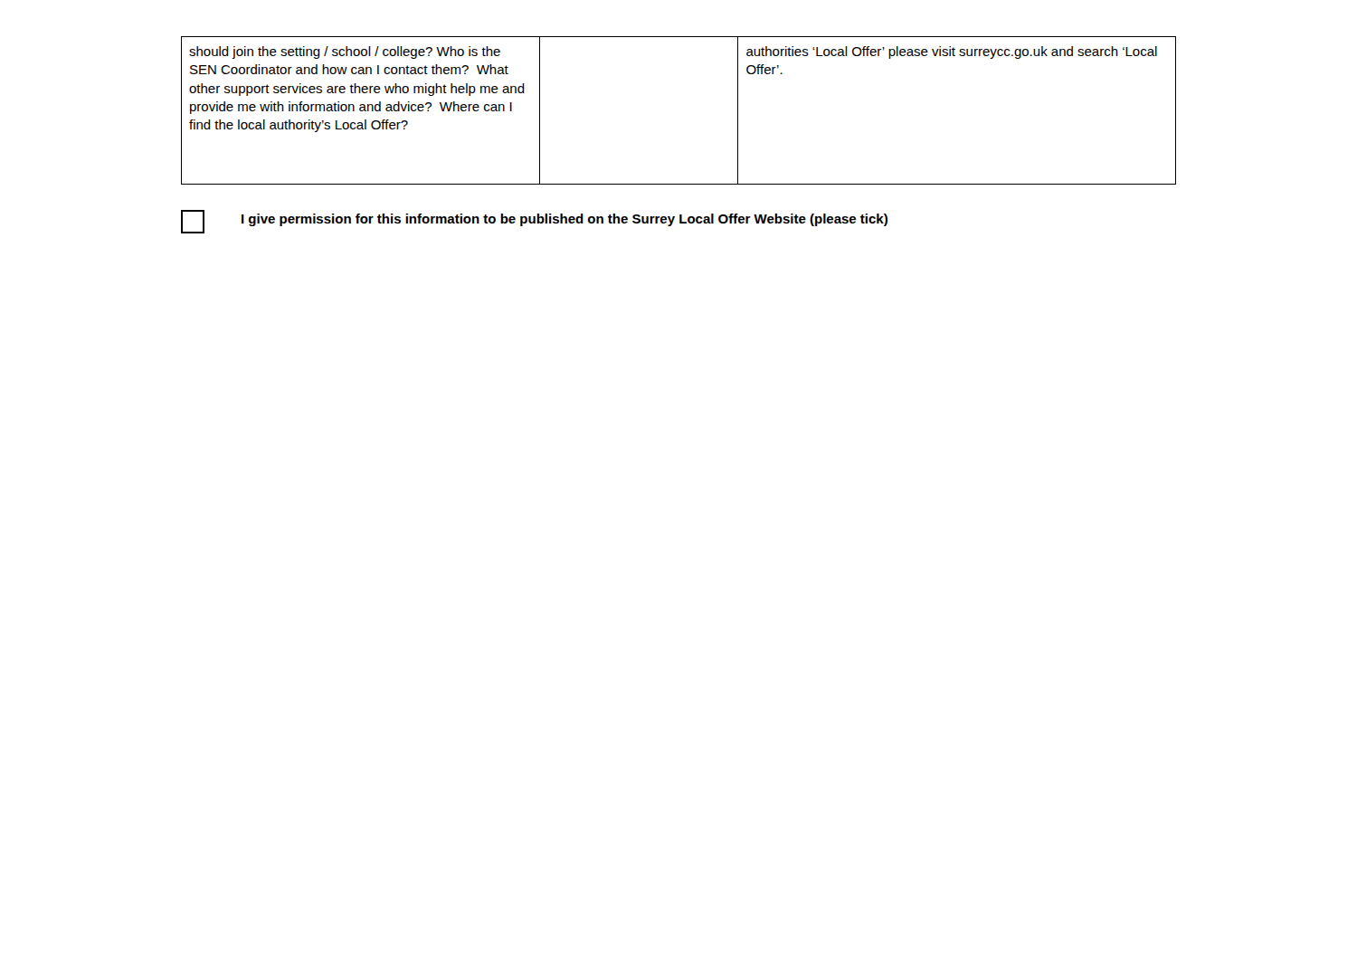| should join the setting / school / college? Who is the SEN Coordinator and how can I contact them? What other support services are there who might help me and provide me with information and advice? Where can I find the local authority’s Local Offer? | | authorities ‘Local Offer’ please visit surreycc.go.uk and search ‘Local Offer’. |
I give permission for this information to be published on the Surrey Local Offer Website (please tick)